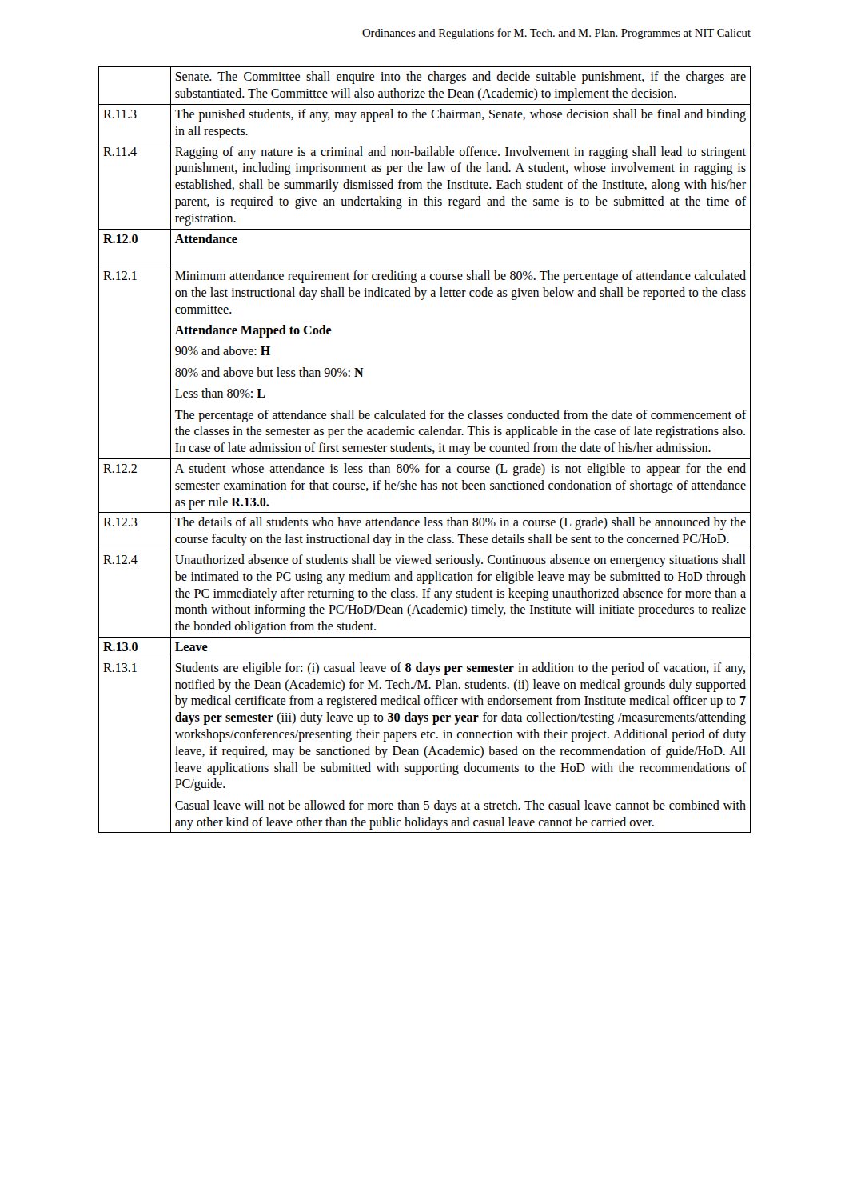Ordinances and Regulations for M. Tech. and M. Plan. Programmes at NIT Calicut
| | Senate. The Committee shall enquire into the charges and decide suitable punishment, if the charges are substantiated. The Committee will also authorize the Dean (Academic) to implement the decision. |
| R.11.3 | The punished students, if any, may appeal to the Chairman, Senate, whose decision shall be final and binding in all respects. |
| R.11.4 | Ragging of any nature is a criminal and non-bailable offence. Involvement in ragging shall lead to stringent punishment, including imprisonment as per the law of the land. A student, whose involvement in ragging is established, shall be summarily dismissed from the Institute. Each student of the Institute, along with his/her parent, is required to give an undertaking in this regard and the same is to be submitted at the time of registration. |
| R.12.0 | Attendance |
| R.12.1 | Minimum attendance requirement for crediting a course shall be 80%. The percentage of attendance calculated on the last instructional day shall be indicated by a letter code as given below and shall be reported to the class committee. Attendance Mapped to Code 90% and above: H 80% and above but less than 90%: N Less than 80%: L The percentage of attendance shall be calculated for the classes conducted from the date of commencement of the classes in the semester as per the academic calendar. This is applicable in the case of late registrations also. In case of late admission of first semester students, it may be counted from the date of his/her admission. |
| R.12.2 | A student whose attendance is less than 80% for a course (L grade) is not eligible to appear for the end semester examination for that course, if he/she has not been sanctioned condonation of shortage of attendance as per rule R.13.0. |
| R.12.3 | The details of all students who have attendance less than 80% in a course (L grade) shall be announced by the course faculty on the last instructional day in the class. These details shall be sent to the concerned PC/HoD. |
| R.12.4 | Unauthorized absence of students shall be viewed seriously. Continuous absence on emergency situations shall be intimated to the PC using any medium and application for eligible leave may be submitted to HoD through the PC immediately after returning to the class. If any student is keeping unauthorized absence for more than a month without informing the PC/HoD/Dean (Academic) timely, the Institute will initiate procedures to realize the bonded obligation from the student. |
| R.13.0 | Leave |
| R.13.1 | Students are eligible for: (i) casual leave of 8 days per semester in addition to the period of vacation, if any, notified by the Dean (Academic) for M. Tech./M. Plan. students. (ii) leave on medical grounds duly supported by medical certificate from a registered medical officer with endorsement from Institute medical officer up to 7 days per semester (iii) duty leave up to 30 days per year for data collection/testing /measurements/attending workshops/conferences/presenting their papers etc. in connection with their project. Additional period of duty leave, if required, may be sanctioned by Dean (Academic) based on the recommendation of guide/HoD. All leave applications shall be submitted with supporting documents to the HoD with the recommendations of PC/guide. Casual leave will not be allowed for more than 5 days at a stretch. The casual leave cannot be combined with any other kind of leave other than the public holidays and casual leave cannot be carried over. |